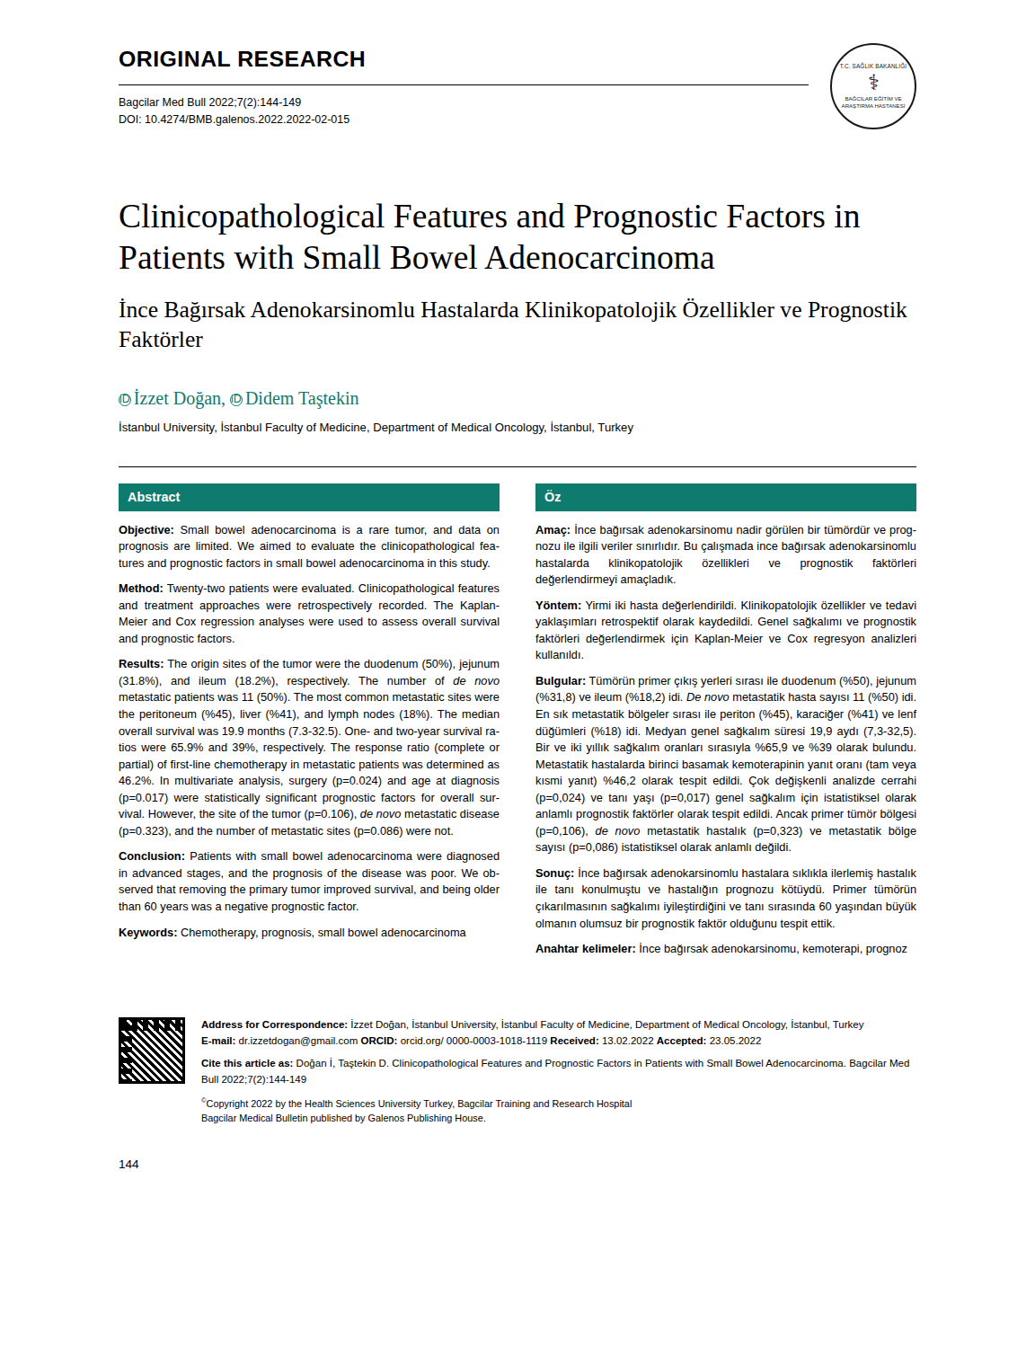ORIGINAL RESEARCH
Bagcilar Med Bull 2022;7(2):144-149 DOI: 10.4274/BMB.galenos.2022.2022-02-015
T.C. SAĞLIK BAKANLIĞI ⚕ BAĞCILAR EĞİTİM VE ARAŞTIRMA HASTANESİ
Clinicopathological Features and Prognostic Factors in Patients with Small Bowel Adenocarcinoma
İnce Bağırsak Adenokarsinomlu Hastalarda Klinikopatolojik Özellikler ve Prognostik Faktörler
iDİzzet Doğan, iDDidem Taştekin
İstanbul University, İstanbul Faculty of Medicine, Department of Medical Oncology, İstanbul, Turkey
Abstract
Objective: Small bowel adenocarcinoma is a rare tumor, and data on prognosis are limited. We aimed to evaluate the clinicopathological features and prognostic factors in small bowel adenocarcinoma in this study.
Method: Twenty-two patients were evaluated. Clinicopathological features and treatment approaches were retrospectively recorded. The Kaplan-Meier and Cox regression analyses were used to assess overall survival and prognostic factors.
Results: The origin sites of the tumor were the duodenum (50%), jejunum (31.8%), and ileum (18.2%), respectively. The number of de novo metastatic patients was 11 (50%). The most common metastatic sites were the peritoneum (%45), liver (%41), and lymph nodes (18%). The median overall survival was 19.9 months (7.3-32.5). One- and two-year survival ratios were 65.9% and 39%, respectively. The response ratio (complete or partial) of first-line chemotherapy in metastatic patients was determined as 46.2%. In multivariate analysis, surgery (p=0.024) and age at diagnosis (p=0.017) were statistically significant prognostic factors for overall survival. However, the site of the tumor (p=0.106), de novo metastatic disease (p=0.323), and the number of metastatic sites (p=0.086) were not.
Conclusion: Patients with small bowel adenocarcinoma were diagnosed in advanced stages, and the prognosis of the disease was poor. We observed that removing the primary tumor improved survival, and being older than 60 years was a negative prognostic factor.
Keywords: Chemotherapy, prognosis, small bowel adenocarcinoma
Öz
Amaç: İnce bağırsak adenokarsinomu nadir görülen bir tümördür ve prognozu ile ilgili veriler sınırlıdır. Bu çalışmada ince bağırsak adenokarsinomlu hastalarda klinikopatolojik özellikleri ve prognostik faktörleri değerlendirmeyi amaçladık.
Yöntem: Yirmi iki hasta değerlendirildi. Klinikopatolojik özellikler ve tedavi yaklaşımları retrospektif olarak kaydedildi. Genel sağkalımı ve prognostik faktörleri değerlendirmek için Kaplan-Meier ve Cox regresyon analizleri kullanıldı.
Bulgular: Tümörün primer çıkış yerleri sırası ile duodenum (%50), jejunum (%31,8) ve ileum (%18,2) idi. De novo metastatik hasta sayısı 11 (%50) idi. En sık metastatik bölgeler sırası ile periton (%45), karaciğer (%41) ve lenf düğümleri (%18) idi. Medyan genel sağkalım süresi 19,9 aydı (7,3-32,5). Bir ve iki yıllık sağkalım oranları sırasıyla %65,9 ve %39 olarak bulundu. Metastatik hastalarda birinci basamak kemoterapinin yanıt oranı (tam veya kısmi yanıt) %46,2 olarak tespit edildi. Çok değişkenli analizde cerrahi (p=0,024) ve tanı yaşı (p=0,017) genel sağkalım için istatistiksel olarak anlamlı prognostik faktörler olarak tespit edildi. Ancak primer tümör bölgesi (p=0,106), de novo metastatik hastalık (p=0,323) ve metastatik bölge sayısı (p=0,086) istatistiksel olarak anlamlı değildi.
Sonuç: İnce bağırsak adenokarsinomlu hastalara sıklıkla ilerlemiş hastalık ile tanı konulmuştu ve hastalığın prognozu kötüydü. Primer tümörün çıkarılmasının sağkalımı iyileştirdiğini ve tanı sırasında 60 yaşından büyük olmanın olumsuz bir prognostik faktör olduğunu tespit ettik.
Anahtar kelimeler: İnce bağırsak adenokarsinomu, kemoterapi, prognoz
Address for Correspondence: İzzet Doğan, İstanbul University, İstanbul Faculty of Medicine, Department of Medical Oncology, İstanbul, Turkey
E-mail: dr.izzetdogan@gmail.com ORCID: orcid.org/ 0000-0003-1018-1119 Received: 13.02.2022 Accepted: 23.05.2022
Cite this article as: Doğan İ, Taştekin D. Clinicopathological Features and Prognostic Factors in Patients with Small Bowel Adenocarcinoma. Bagcilar Med Bull 2022;7(2):144-149
©Copyright 2022 by the Health Sciences University Turkey, Bagcilar Training and Research Hospital
Bagcilar Medical Bulletin published by Galenos Publishing House.
144